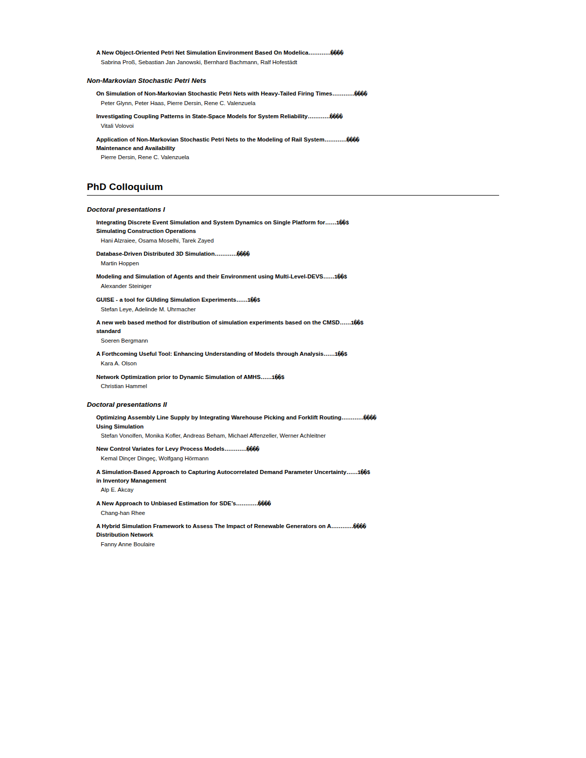A New Object-Oriented Petri Net Simulation Environment Based On Modelica…………����
Sabrina Proß, Sebastian Jan Janowski, Bernhard Bachmann, Ralf Hofestädt
Non-Markovian Stochastic Petri Nets
On Simulation of Non-Markovian Stochastic Petri Nets with Heavy-Tailed Firing Times…………����
Peter Glynn, Peter Haas, Pierre Dersin, Rene C. Valenzuela
Investigating Coupling Patterns in State-Space Models for System Reliability…………����
Vitali Volovoi
Application of Non-Markovian Stochastic Petri Nets to the Modeling of Rail System…………����
Maintenance and Availability
Pierre Dersin, Rene C. Valenzuela
PhD Colloquium
Doctoral presentations I
Integrating Discrete Event Simulation and System Dynamics on Single Platform for……1��$
Simulating Construction Operations
Hani Alzraiee, Osama Moselhi, Tarek Zayed
Database-Driven Distributed 3D Simulation…………����
Martin Hoppen
Modeling and Simulation of Agents and their Environment using Multi-Level-DEVS……1��$
Alexander Steiniger
GUISE - a tool for GUIding Simulation Experiments……1��$
Stefan Leye, Adelinde M. Uhrmacher
A new web based method for distribution of simulation experiments based on the CMSD……1��$
standard
Soeren Bergmann
A Forthcoming Useful Tool: Enhancing Understanding of Models through Analysis……1��$
Kara A. Olson
Network Optimization prior to Dynamic Simulation of AMHS……1��$
Christian Hammel
Doctoral presentations II
Optimizing Assembly Line Supply by Integrating Warehouse Picking and Forklift Routing…………����
Using Simulation
Stefan Vonolfen, Monika Kofler, Andreas Beham, Michael Affenzeller, Werner Achleitner
New Control Variates for Levy Process Models…………����
Kemal Dinçer Dingeç, Wolfgang Hörmann
A Simulation-Based Approach to Capturing Autocorrelated Demand Parameter Uncertainty……1��$
in Inventory Management
Alp E. Akcay
A New Approach to Unbiased Estimation for SDE’s…………����
Chang-han Rhee
A Hybrid Simulation Framework to Assess The Impact of Renewable Generators on A…………����
Distribution Network
Fanny Anne Boulaire